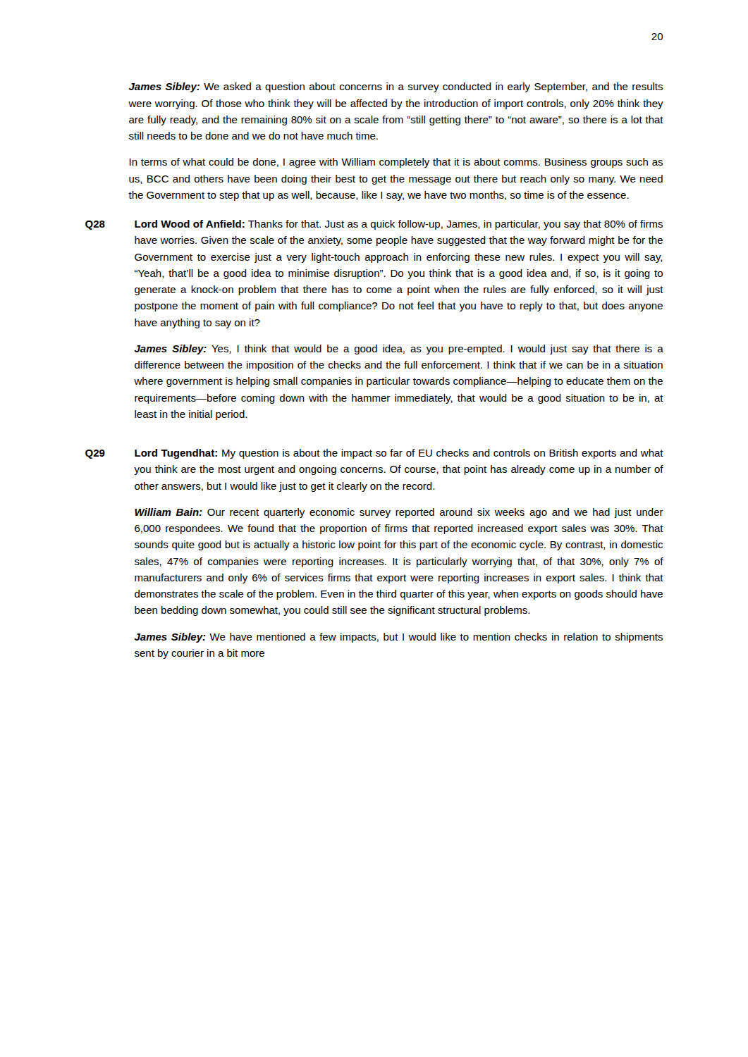20
James Sibley: We asked a question about concerns in a survey conducted in early September, and the results were worrying. Of those who think they will be affected by the introduction of import controls, only 20% think they are fully ready, and the remaining 80% sit on a scale from “still getting there” to “not aware”, so there is a lot that still needs to be done and we do not have much time.
In terms of what could be done, I agree with William completely that it is about comms. Business groups such as us, BCC and others have been doing their best to get the message out there but reach only so many. We need the Government to step that up as well, because, like I say, we have two months, so time is of the essence.
Q28
Lord Wood of Anfield: Thanks for that. Just as a quick follow-up, James, in particular, you say that 80% of firms have worries. Given the scale of the anxiety, some people have suggested that the way forward might be for the Government to exercise just a very light-touch approach in enforcing these new rules. I expect you will say, “Yeah, that’ll be a good idea to minimise disruption”. Do you think that is a good idea and, if so, is it going to generate a knock-on problem that there has to come a point when the rules are fully enforced, so it will just postpone the moment of pain with full compliance? Do not feel that you have to reply to that, but does anyone have anything to say on it?
James Sibley: Yes, I think that would be a good idea, as you pre-empted. I would just say that there is a difference between the imposition of the checks and the full enforcement. I think that if we can be in a situation where government is helping small companies in particular towards compliance—helping to educate them on the requirements—before coming down with the hammer immediately, that would be a good situation to be in, at least in the initial period.
Q29
Lord Tugendhat: My question is about the impact so far of EU checks and controls on British exports and what you think are the most urgent and ongoing concerns. Of course, that point has already come up in a number of other answers, but I would like just to get it clearly on the record.
William Bain: Our recent quarterly economic survey reported around six weeks ago and we had just under 6,000 respondees. We found that the proportion of firms that reported increased export sales was 30%. That sounds quite good but is actually a historic low point for this part of the economic cycle. By contrast, in domestic sales, 47% of companies were reporting increases. It is particularly worrying that, of that 30%, only 7% of manufacturers and only 6% of services firms that export were reporting increases in export sales. I think that demonstrates the scale of the problem. Even in the third quarter of this year, when exports on goods should have been bedding down somewhat, you could still see the significant structural problems.
James Sibley: We have mentioned a few impacts, but I would like to mention checks in relation to shipments sent by courier in a bit more